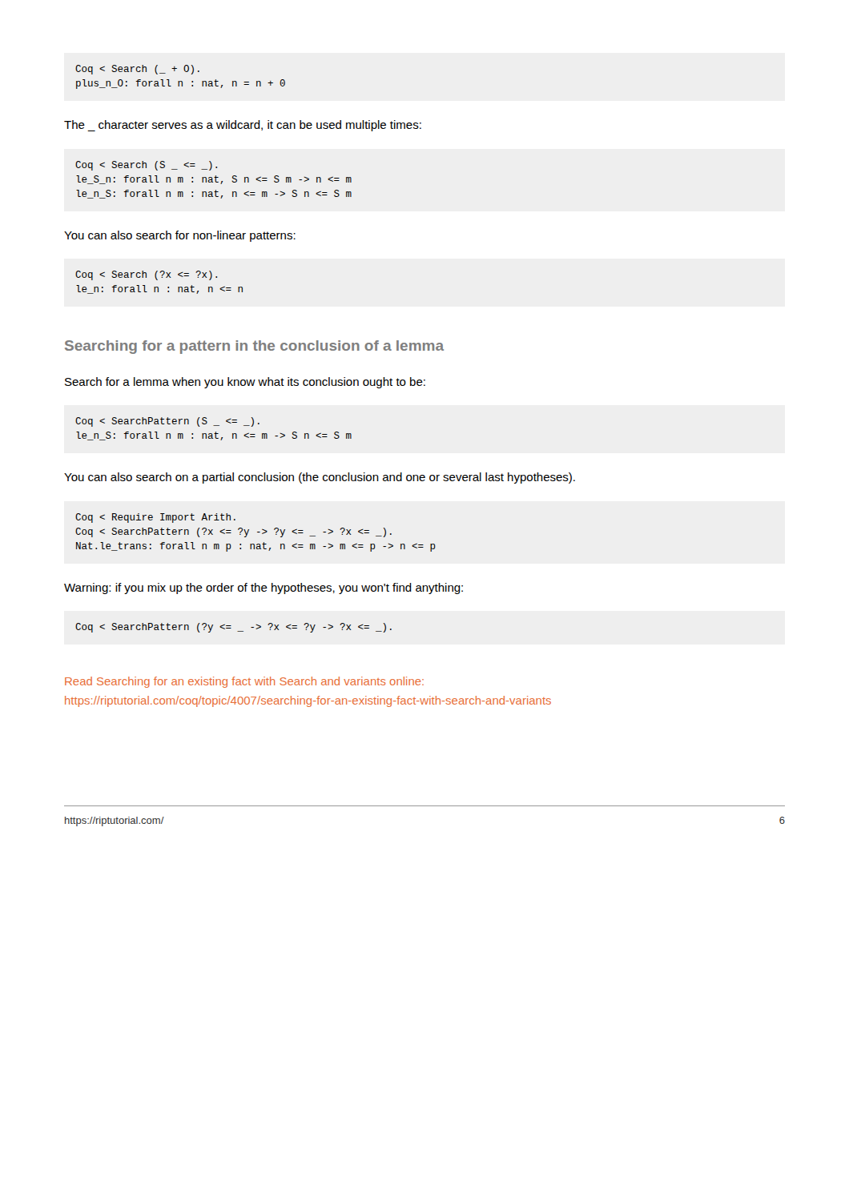Coq < Search (_ + O).
plus_n_O: forall n : nat, n = n + 0
The _ character serves as a wildcard, it can be used multiple times:
Coq < Search (S _ <= _).
le_S_n: forall n m : nat, S n <= S m -> n <= m
le_n_S: forall n m : nat, n <= m -> S n <= S m
You can also search for non-linear patterns:
Coq < Search (?x <= ?x).
le_n: forall n : nat, n <= n
Searching for a pattern in the conclusion of a lemma
Search for a lemma when you know what its conclusion ought to be:
Coq < SearchPattern (S _ <= _).
le_n_S: forall n m : nat, n <= m -> S n <= S m
You can also search on a partial conclusion (the conclusion and one or several last hypotheses).
Coq < Require Import Arith.
Coq < SearchPattern (?x <= ?y -> ?y <= _ -> ?x <= _).
Nat.le_trans: forall n m p : nat, n <= m -> m <= p -> n <= p
Warning: if you mix up the order of the hypotheses, you won't find anything:
Coq < SearchPattern (?y <= _ -> ?x <= ?y -> ?x <= _).
Read Searching for an existing fact with Search and variants online:
https://riptutorial.com/coq/topic/4007/searching-for-an-existing-fact-with-search-and-variants
https://riptutorial.com/ 6